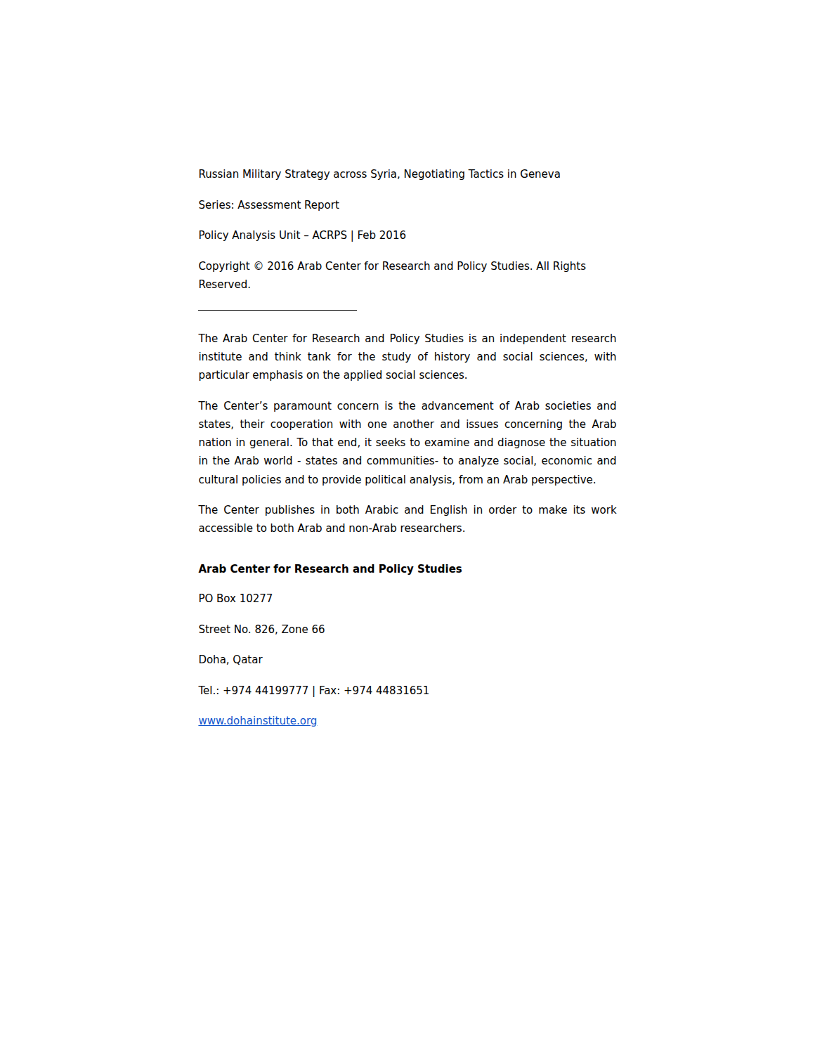Russian Military Strategy across Syria, Negotiating Tactics in Geneva
Series: Assessment Report
Policy Analysis Unit – ACRPS | Feb 2016
Copyright © 2016 Arab Center for Research and Policy Studies. All Rights Reserved.
The Arab Center for Research and Policy Studies is an independent research institute and think tank for the study of history and social sciences, with particular emphasis on the applied social sciences.
The Center’s paramount concern is the advancement of Arab societies and states, their cooperation with one another and issues concerning the Arab nation in general. To that end, it seeks to examine and diagnose the situation in the Arab world - states and communities- to analyze social, economic and cultural policies and to provide political analysis, from an Arab perspective.
The Center publishes in both Arabic and English in order to make its work accessible to both Arab and non-Arab researchers.
Arab Center for Research and Policy Studies
PO Box 10277
Street No. 826, Zone 66
Doha, Qatar
Tel.: +974 44199777 | Fax: +974 44831651
www.dohainstitute.org